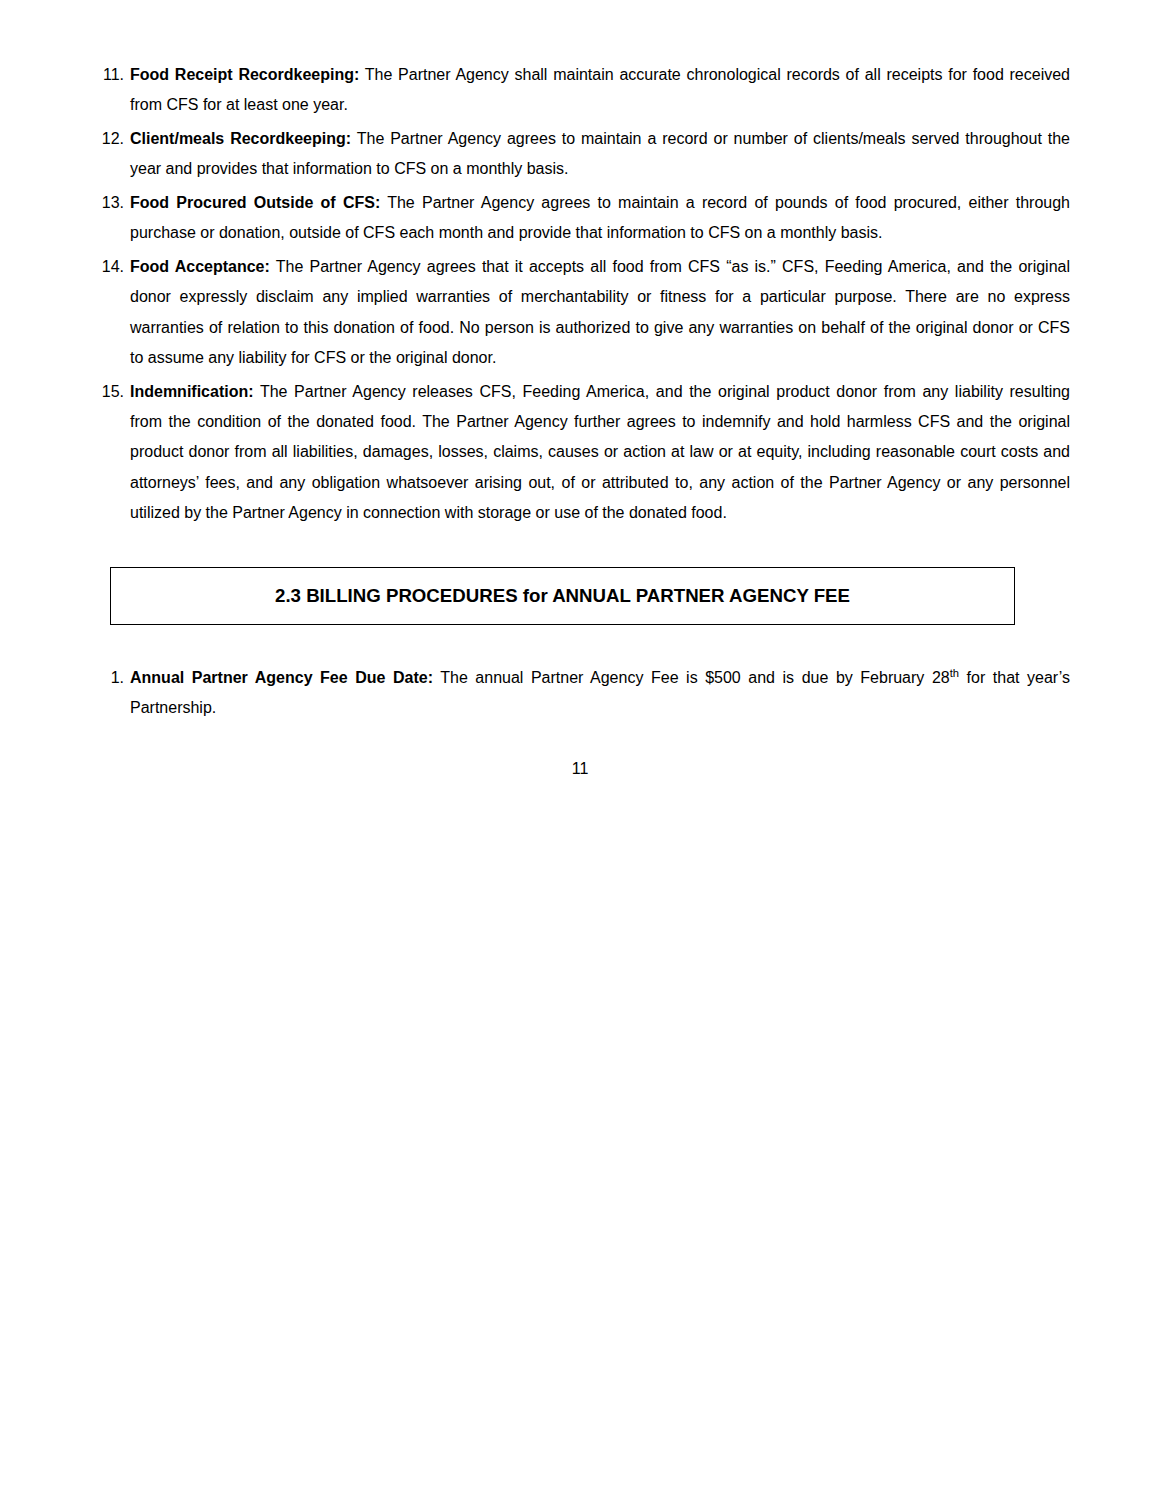Food Receipt Recordkeeping: The Partner Agency shall maintain accurate chronological records of all receipts for food received from CFS for at least one year.
Client/meals Recordkeeping: The Partner Agency agrees to maintain a record or number of clients/meals served throughout the year and provides that information to CFS on a monthly basis.
Food Procured Outside of CFS: The Partner Agency agrees to maintain a record of pounds of food procured, either through purchase or donation, outside of CFS each month and provide that information to CFS on a monthly basis.
Food Acceptance: The Partner Agency agrees that it accepts all food from CFS “as is.” CFS, Feeding America, and the original donor expressly disclaim any implied warranties of merchantability or fitness for a particular purpose. There are no express warranties of relation to this donation of food. No person is authorized to give any warranties on behalf of the original donor or CFS to assume any liability for CFS or the original donor.
Indemnification: The Partner Agency releases CFS, Feeding America, and the original product donor from any liability resulting from the condition of the donated food. The Partner Agency further agrees to indemnify and hold harmless CFS and the original product donor from all liabilities, damages, losses, claims, causes or action at law or at equity, including reasonable court costs and attorneys’ fees, and any obligation whatsoever arising out, of or attributed to, any action of the Partner Agency or any personnel utilized by the Partner Agency in connection with storage or use of the donated food.
2.3 BILLING PROCEDURES for ANNUAL PARTNER AGENCY FEE
Annual Partner Agency Fee Due Date: The annual Partner Agency Fee is $500 and is due by February 28th for that year’s Partnership.
11